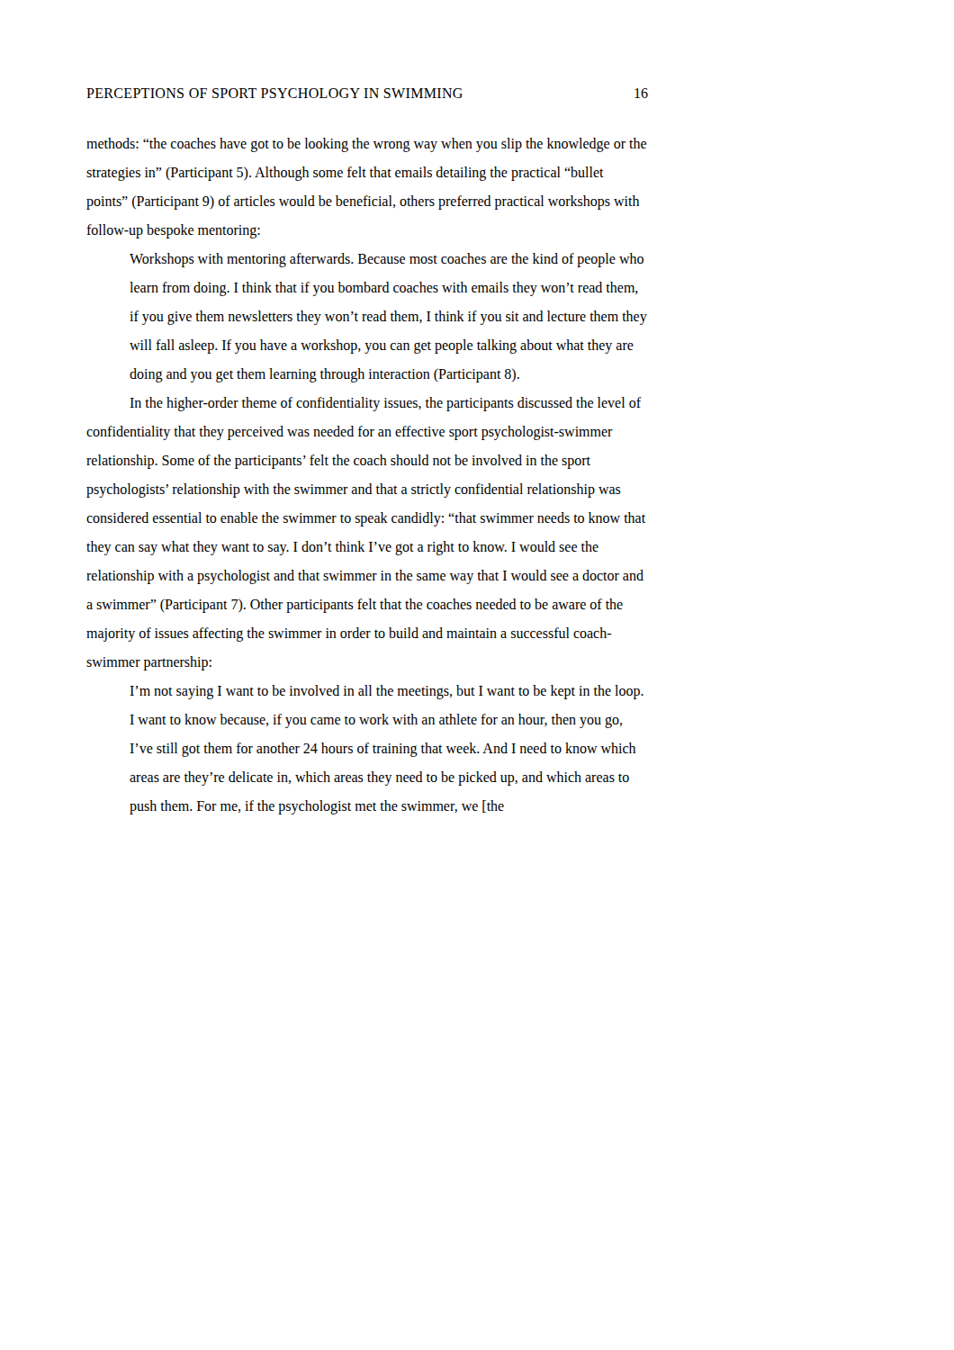Perceptions of Sport Psychology in Swimming 16
methods: “the coaches have got to be looking the wrong way when you slip the knowledge or the strategies in” (Participant 5). Although some felt that emails detailing the practical “bullet points” (Participant 9) of articles would be beneficial, others preferred practical workshops with follow-up bespoke mentoring:
Workshops with mentoring afterwards. Because most coaches are the kind of people who learn from doing. I think that if you bombard coaches with emails they won’t read them, if you give them newsletters they won’t read them, I think if you sit and lecture them they will fall asleep. If you have a workshop, you can get people talking about what they are doing and you get them learning through interaction (Participant 8).
In the higher-order theme of confidentiality issues, the participants discussed the level of confidentiality that they perceived was needed for an effective sport psychologist-swimmer relationship. Some of the participants’ felt the coach should not be involved in the sport psychologists’ relationship with the swimmer and that a strictly confidential relationship was considered essential to enable the swimmer to speak candidly: “that swimmer needs to know that they can say what they want to say. I don’t think I’ve got a right to know. I would see the relationship with a psychologist and that swimmer in the same way that I would see a doctor and a swimmer” (Participant 7). Other participants felt that the coaches needed to be aware of the majority of issues affecting the swimmer in order to build and maintain a successful coach-swimmer partnership:
I’m not saying I want to be involved in all the meetings, but I want to be kept in the loop. I want to know because, if you came to work with an athlete for an hour, then you go, I’ve still got them for another 24 hours of training that week. And I need to know which areas are they’re delicate in, which areas they need to be picked up, and which areas to push them. For me, if the psychologist met the swimmer, we [the